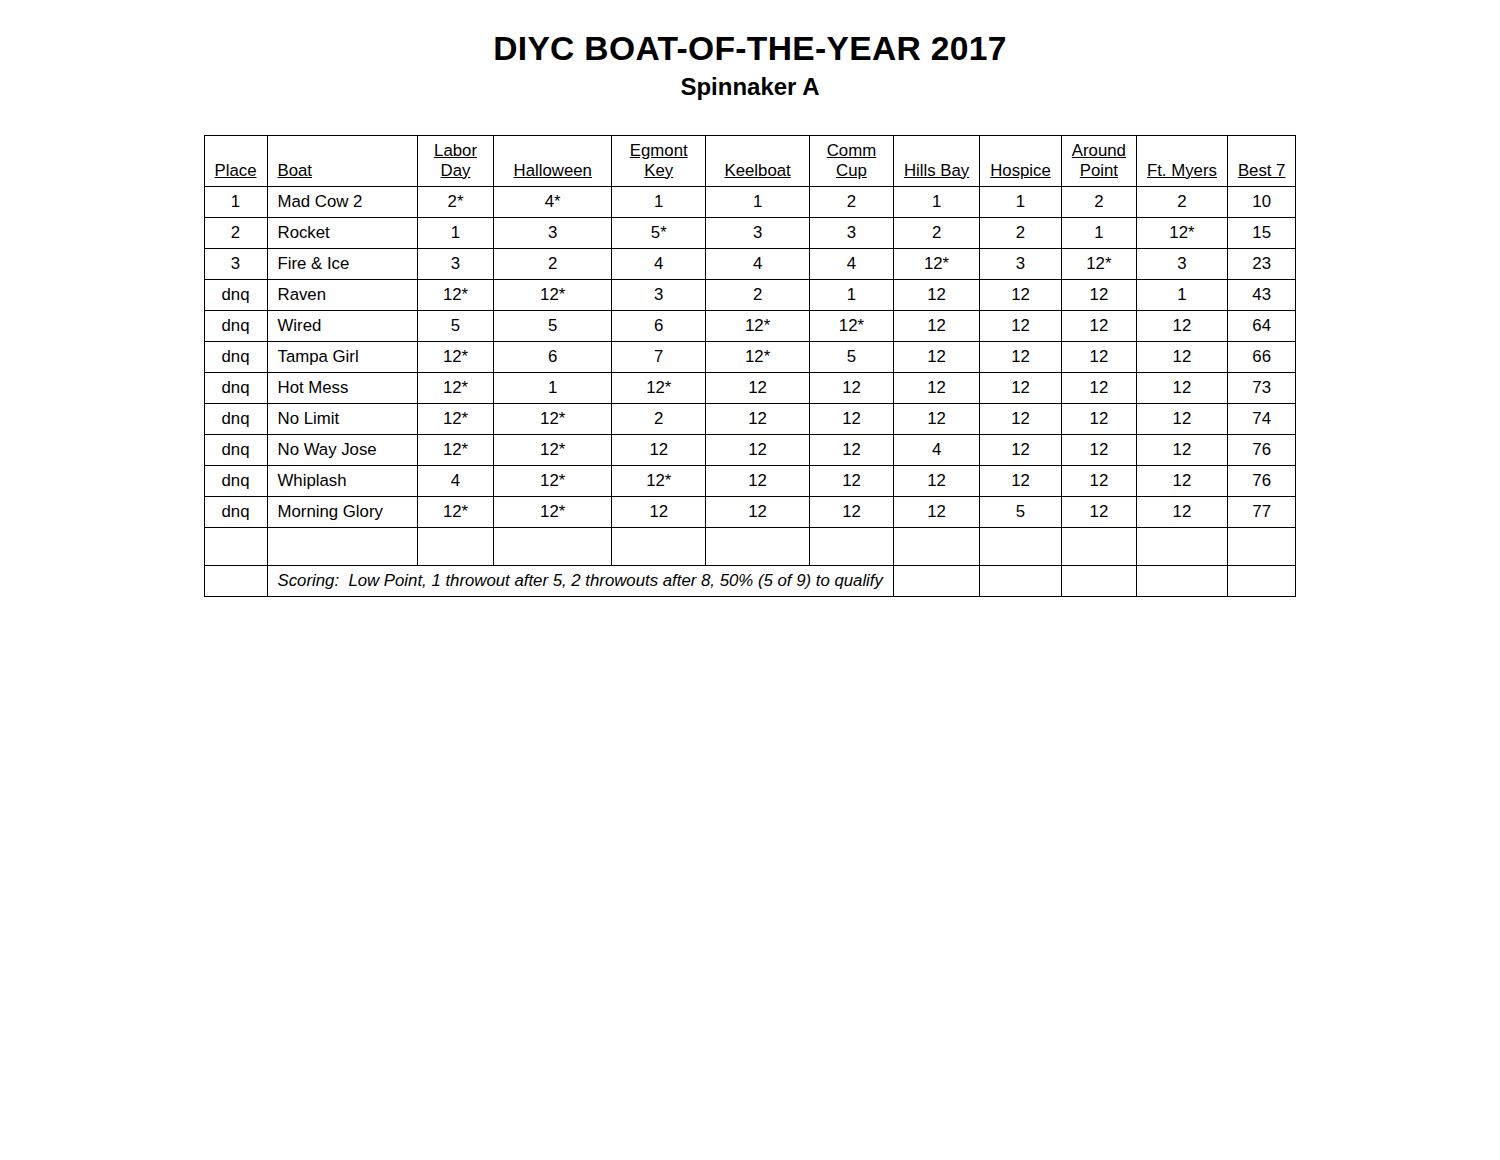DIYC BOAT-OF-THE-YEAR 2017
Spinnaker A
| Place | Boat | Labor Day | Halloween | Egmont Key | Keelboat | Comm Cup | Hills Bay | Hospice | Around Point | Ft. Myers | Best 7 |
| --- | --- | --- | --- | --- | --- | --- | --- | --- | --- | --- | --- |
| 1 | Mad Cow 2 | 2* | 4* | 1 | 1 | 2 | 1 | 1 | 2 | 2 | 10 |
| 2 | Rocket | 1 | 3 | 5* | 3 | 3 | 2 | 2 | 1 | 12* | 15 |
| 3 | Fire & Ice | 3 | 2 | 4 | 4 | 4 | 12* | 3 | 12* | 3 | 23 |
| dnq | Raven | 12* | 12* | 3 | 2 | 1 | 12 | 12 | 12 | 1 | 43 |
| dnq | Wired | 5 | 5 | 6 | 12* | 12* | 12 | 12 | 12 | 12 | 64 |
| dnq | Tampa Girl | 12* | 6 | 7 | 12* | 5 | 12 | 12 | 12 | 12 | 66 |
| dnq | Hot Mess | 12* | 1 | 12* | 12 | 12 | 12 | 12 | 12 | 12 | 73 |
| dnq | No Limit | 12* | 12* | 2 | 12 | 12 | 12 | 12 | 12 | 12 | 74 |
| dnq | No Way Jose | 12* | 12* | 12 | 12 | 12 | 4 | 12 | 12 | 12 | 76 |
| dnq | Whiplash | 4 | 12* | 12* | 12 | 12 | 12 | 12 | 12 | 12 | 76 |
| dnq | Morning Glory | 12* | 12* | 12 | 12 | 12 | 12 | 5 | 12 | 12 | 77 |
| | Scoring: Low Point, 1 throwout after 5, 2 throwouts after 8, 50% (5 of 9) to qualify | | | | | |